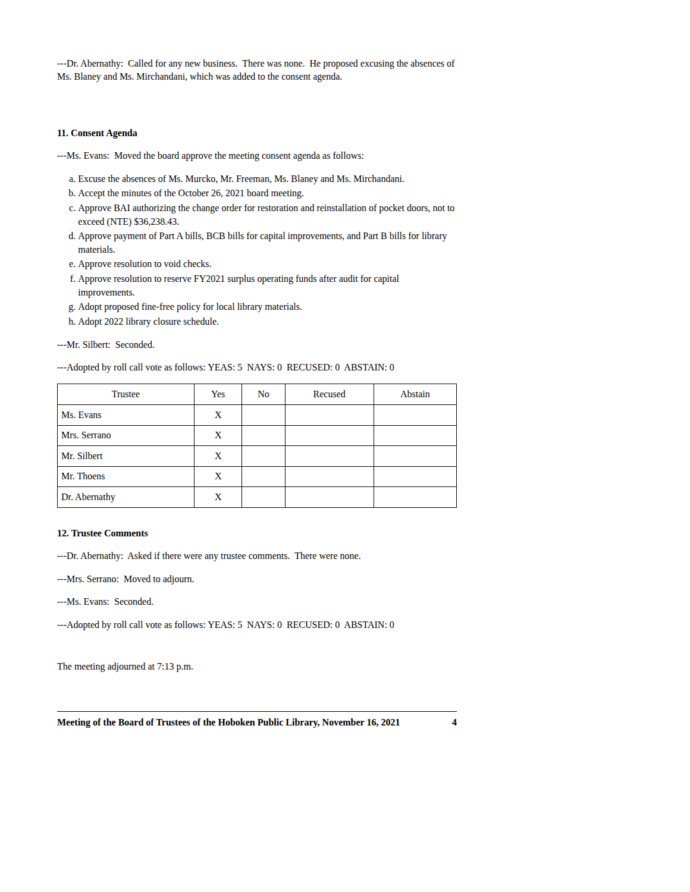---Dr. Abernathy: Called for any new business. There was none. He proposed excusing the absences of Ms. Blaney and Ms. Mirchandani, which was added to the consent agenda.
11. Consent Agenda
---Ms. Evans: Moved the board approve the meeting consent agenda as follows:
Excuse the absences of Ms. Murcko, Mr. Freeman, Ms. Blaney and Ms. Mirchandani.
Accept the minutes of the October 26, 2021 board meeting.
Approve BAI authorizing the change order for restoration and reinstallation of pocket doors, not to exceed (NTE) $36,238.43.
Approve payment of Part A bills, BCB bills for capital improvements, and Part B bills for library materials.
Approve resolution to void checks.
Approve resolution to reserve FY2021 surplus operating funds after audit for capital improvements.
Adopt proposed fine-free policy for local library materials.
Adopt 2022 library closure schedule.
---Mr. Silbert: Seconded.
---Adopted by roll call vote as follows: YEAS: 5 NAYS: 0 RECUSED: 0 ABSTAIN: 0
| Trustee | Yes | No | Recused | Abstain |
| --- | --- | --- | --- | --- |
| Ms. Evans | X | | | |
| Mrs. Serrano | X | | | |
| Mr. Silbert | X | | | |
| Mr. Thoens | X | | | |
| Dr. Abernathy | X | | | |
12. Trustee Comments
---Dr. Abernathy: Asked if there were any trustee comments. There were none.
---Mrs. Serrano: Moved to adjourn.
---Ms. Evans: Seconded.
---Adopted by roll call vote as follows: YEAS: 5 NAYS: 0 RECUSED: 0 ABSTAIN: 0
The meeting adjourned at 7:13 p.m.
Meeting of the Board of Trustees of the Hoboken Public Library, November 16, 2021 4